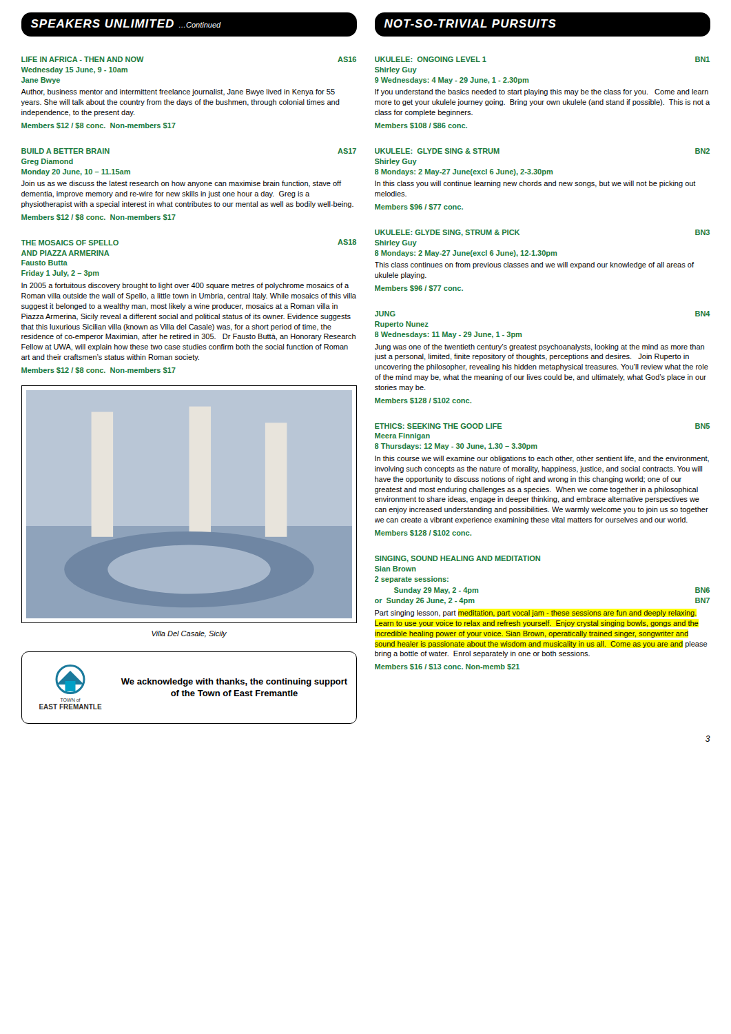Speakers Unlimited …Continued
Life in Africa - Then and Now AS16
Wednesday 15 June, 9 - 10am
Jane Bwye
Author, business mentor and intermittent freelance journalist, Jane Bwye lived in Kenya for 55 years. She will talk about the country from the days of the bushmen, through colonial times and independence, to the present day.
Members $12 / $8 conc. Non-members $17
Build a Better Brain AS17
Greg Diamond
Monday 20 June, 10 – 11.15am
Join us as we discuss the latest research on how anyone can maximise brain function, stave off dementia, improve memory and re-wire for new skills in just one hour a day. Greg is a physiotherapist with a special interest in what contributes to our mental as well as bodily well-being.
Members $12 / $8 conc. Non-members $17
The Mosaics of Spello
and Piazza Armerina AS18
Fausto Butta
Friday 1 July, 2 – 3pm
In 2005 a fortuitous discovery brought to light over 400 square metres of polychrome mosaics of a Roman villa outside the wall of Spello, a little town in Umbria, central Italy. While mosaics of this villa suggest it belonged to a wealthy man, most likely a wine producer, mosaics at a Roman villa in Piazza Armerina, Sicily reveal a different social and political status of its owner. Evidence suggests that this luxurious Sicilian villa (known as Villa del Casale) was, for a short period of time, the residence of co-emperor Maximian, after he retired in 305. Dr Fausto Buttà, an Honorary Research Fellow at UWA, will explain how these two case studies confirm both the social function of Roman art and their craftsmen’s status within Roman society.
Members $12 / $8 conc. Non-members $17
Villa Del Casale, Sicily
We acknowledge with thanks, the continuing support of the Town of East Fremantle
Not-So-Trivial Pursuits
Ukulele: Ongoing Level 1 BN1
Shirley Guy
9 Wednesdays: 4 May - 29 June, 1 - 2.30pm
If you understand the basics needed to start playing this may be the class for you. Come and learn more to get your ukulele journey going. Bring your own ukulele (and stand if possible). This is not a class for complete beginners.
Members $108 / $86 conc.
Ukulele: Glyde Sing & Strum BN2
Shirley Guy
8 Mondays: 2 May-27 June(excl 6 June), 2-3.30pm
In this class you will continue learning new chords and new songs, but we will not be picking out melodies.
Members $96 / $77 conc.
Ukulele: Glyde Sing, Strum & Pick BN3
Shirley Guy
8 Mondays: 2 May-27 June(excl 6 June), 12-1.30pm
This class continues on from previous classes and we will expand our knowledge of all areas of ukulele playing.
Members $96 / $77 conc.
Jung BN4
Ruperto Nunez
8 Wednesdays: 11 May - 29 June, 1 - 3pm
Jung was one of the twentieth century’s greatest psychoanalysts, looking at the mind as more than just a personal, limited, finite repository of thoughts, perceptions and desires. Join Ruperto in uncovering the philosopher, revealing his hidden metaphysical treasures. You’ll review what the role of the mind may be, what the meaning of our lives could be, and ultimately, what God’s place in our stories may be.
Members $128 / $102 conc.
Ethics: Seeking the Good Life BN5
Meera Finnigan
8 Thursdays: 12 May - 30 June, 1.30 – 3.30pm
In this course we will examine our obligations to each other, other sentient life, and the environment, involving such concepts as the nature of morality, happiness, justice, and social contracts. You will have the opportunity to discuss notions of right and wrong in this changing world; one of our greatest and most enduring challenges as a species. When we come together in a philosophical environment to share ideas, engage in deeper thinking, and embrace alternative perspectives we can enjoy increased understanding and possibilities. We warmly welcome you to join us so together we can create a vibrant experience examining these vital matters for ourselves and our world.
Members $128 / $102 conc.
Singing, Sound Healing and Meditation
Sian Brown
2 separate sessions:
Sunday 29 May, 2 - 4pm BN6
or Sunday 26 June, 2 - 4pm BN7
Part singing lesson, part meditation, part vocal jam - these sessions are fun and deeply relaxing. Learn to use your voice to relax and refresh yourself. Enjoy crystal singing bowls, gongs and the incredible healing power of your voice. Sian Brown, operatically trained singer, songwriter and sound healer is passionate about the wisdom and musicality in us all. Come as you are and please bring a bottle of water. Enrol separately in one or both sessions.
Members $16 / $13 conc. Non-memb $21
3